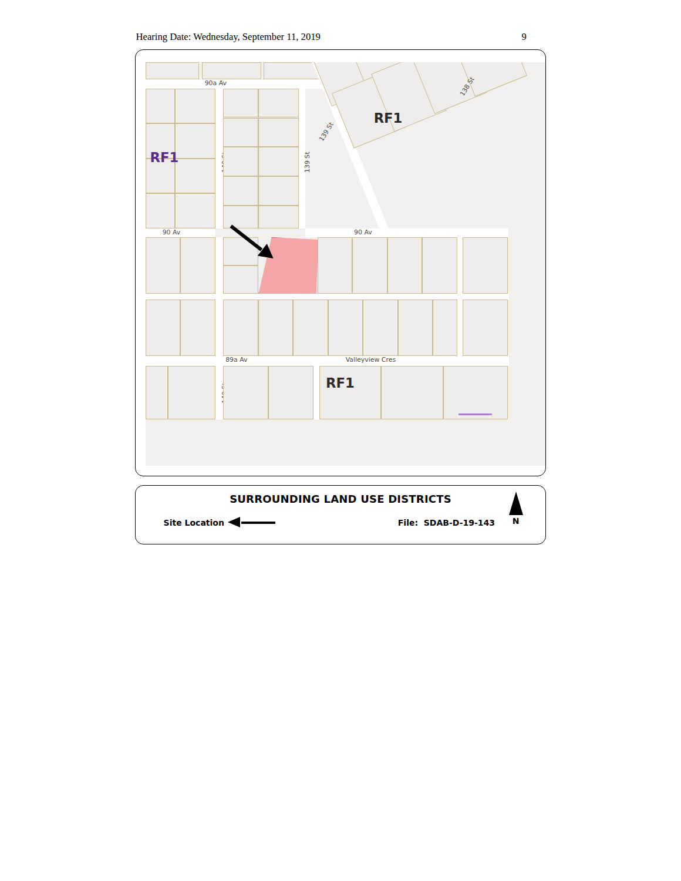Hearing Date: Wednesday, September 11, 2019
9
90a Av
RF1
140 St
139 St
139 St
138 St
RF1
90 Av
90 Av
89a Av
Valleyview Cres
140 St
RF1
SURROUNDING LAND USE DISTRICTS
Site Location
File: SDAB-D-19-143
N